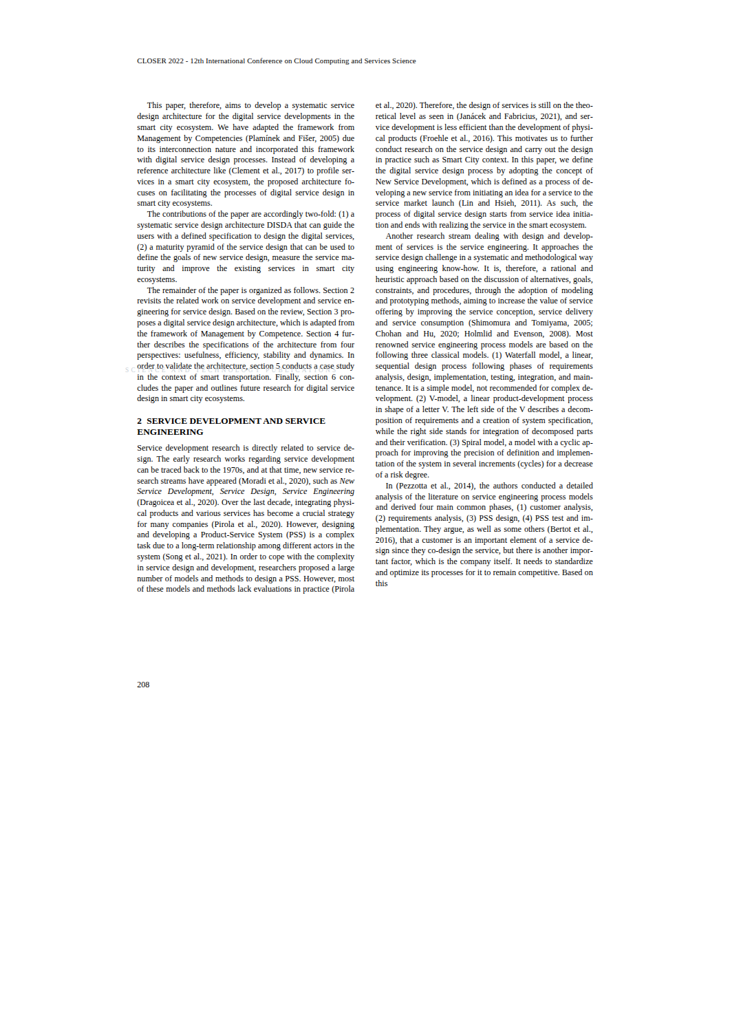CLOSER 2022 - 12th International Conference on Cloud Computing and Services Science
SCIENCE AND TECHNOLOGY PUBLICATIONS
This paper, therefore, aims to develop a systematic service design architecture for the digital service developments in the smart city ecosystem. We have adapted the framework from Management by Competencies (Plamínek and Fišer, 2005) due to its interconnection nature and incorporated this framework with digital service design processes. Instead of developing a reference architecture like (Clement et al., 2017) to profile services in a smart city ecosystem, the proposed architecture focuses on facilitating the processes of digital service design in smart city ecosystems.
The contributions of the paper are accordingly two-fold: (1) a systematic service design architecture DISDA that can guide the users with a defined specification to design the digital services, (2) a maturity pyramid of the service design that can be used to define the goals of new service design, measure the service maturity and improve the existing services in smart city ecosystems.
The remainder of the paper is organized as follows. Section 2 revisits the related work on service development and service engineering for service design. Based on the review, Section 3 proposes a digital service design architecture, which is adapted from the framework of Management by Competence. Section 4 further describes the specifications of the architecture from four perspectives: usefulness, efficiency, stability and dynamics. In order to validate the architecture, section 5 conducts a case study in the context of smart transportation. Finally, section 6 concludes the paper and outlines future research for digital service design in smart city ecosystems.
2 SERVICE DEVELOPMENT AND SERVICE ENGINEERING
Service development research is directly related to service design. The early research works regarding service development can be traced back to the 1970s, and at that time, new service research streams have appeared (Moradi et al., 2020), such as New Service Development, Service Design, Service Engineering (Dragoicea et al., 2020). Over the last decade, integrating physical products and various services has become a crucial strategy for many companies (Pirola et al., 2020). However, designing and developing a Product-Service System (PSS) is a complex task due to a long-term relationship among different actors in the system (Song et al., 2021). In order to cope with the complexity in service design and development, researchers proposed a large number of models and methods to design a PSS. However, most of these models and methods lack evaluations in practice (Pirola et al., 2020). Therefore, the design of services is still on the theoretical level as seen in (Janácek and Fabricius, 2021), and service development is less efficient than the development of physical products (Froehle et al., 2016). This motivates us to further conduct research on the service design and carry out the design in practice such as Smart City context. In this paper, we define the digital service design process by adopting the concept of New Service Development, which is defined as a process of developing a new service from initiating an idea for a service to the service market launch (Lin and Hsieh, 2011). As such, the process of digital service design starts from service idea initiation and ends with realizing the service in the smart ecosystem.
Another research stream dealing with design and development of services is the service engineering. It approaches the service design challenge in a systematic and methodological way using engineering know-how. It is, therefore, a rational and heuristic approach based on the discussion of alternatives, goals, constraints, and procedures, through the adoption of modeling and prototyping methods, aiming to increase the value of service offering by improving the service conception, service delivery and service consumption (Shimomura and Tomiyama, 2005; Chohan and Hu, 2020; Holmlid and Evenson, 2008). Most renowned service engineering process models are based on the following three classical models. (1) Waterfall model, a linear, sequential design process following phases of requirements analysis, design, implementation, testing, integration, and maintenance. It is a simple model, not recommended for complex development. (2) V-model, a linear product-development process in shape of a letter V. The left side of the V describes a decomposition of requirements and a creation of system specification, while the right side stands for integration of decomposed parts and their verification. (3) Spiral model, a model with a cyclic approach for improving the precision of definition and implementation of the system in several increments (cycles) for a decrease of a risk degree.
In (Pezzotta et al., 2014), the authors conducted a detailed analysis of the literature on service engineering process models and derived four main common phases, (1) customer analysis, (2) requirements analysis, (3) PSS design, (4) PSS test and implementation. They argue, as well as some others (Bertot et al., 2016), that a customer is an important element of a service design since they co-design the service, but there is another important factor, which is the company itself. It needs to standardize and optimize its processes for it to remain competitive. Based on this
208